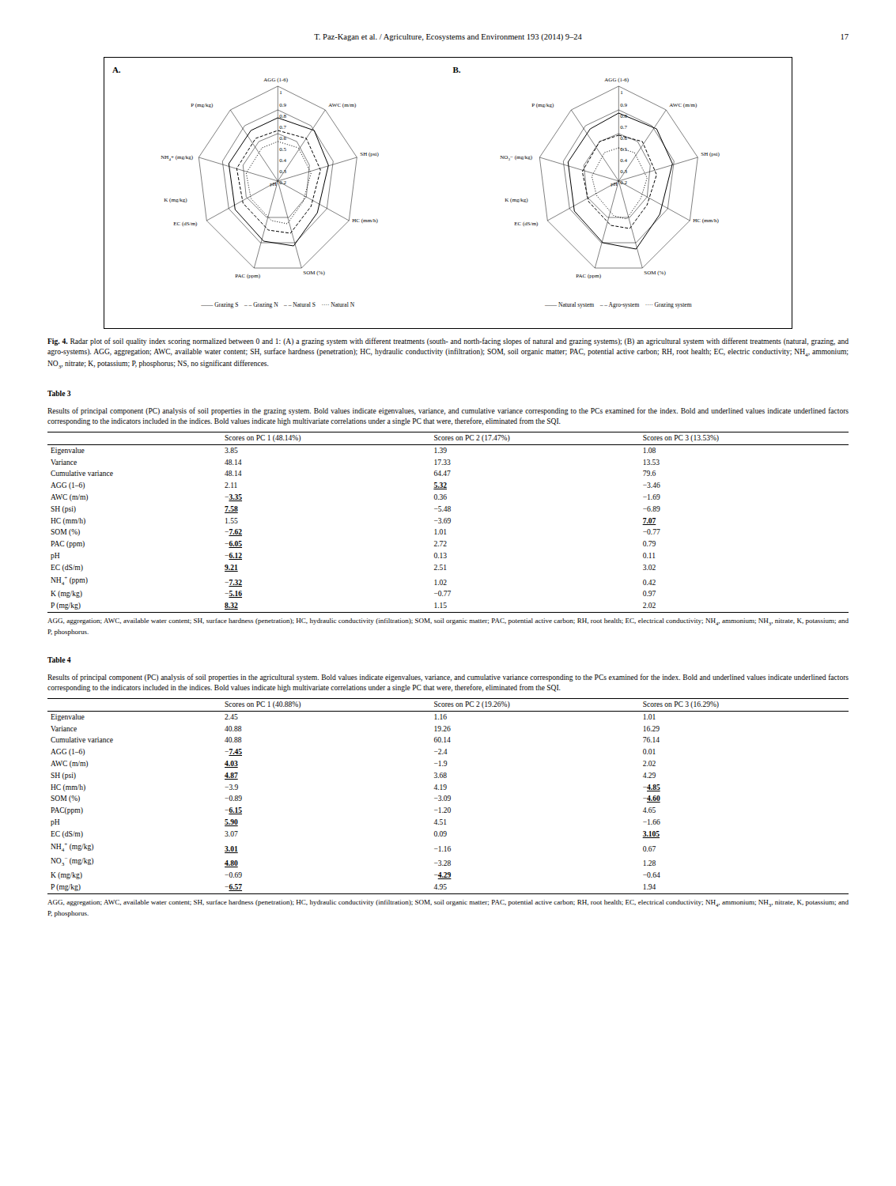T. Paz-Kagan et al. / Agriculture, Ecosystems and Environment 193 (2014) 9–24 17
A.
AGG (1-6) AWC (m/m) SH (psi) HC (mm/h) SOM (%) PAC (ppm) EC (dS/m) NH4+ (mg/kg) P (mg/kg) K (mg/kg) pH 1 0.9 0.8 0.7 0.6 0.5 0.4 0.3 0.2
—— Grazing S – – Grazing N – – Natural S ···· Natural N
B.
AGG (1-6) AWC (m/m) SH (psi) HC (mm/h) SOM (%) PAC (ppm) EC (dS/m) NO3− (mg/kg) P (mg/kg) K (mg/kg) pH 1 0.9 0.8 0.7 0.6 0.5 0.4 0.3 0.2
—— Natural system – – Agro-system ···· Grazing system
Fig. 4. Radar plot of soil quality index scoring normalized between 0 and 1: (A) a grazing system with different treatments (south- and north-facing slopes of natural and grazing systems); (B) an agricultural system with different treatments (natural, grazing, and agro-systems). AGG, aggregation; AWC, available water content; SH, surface hardness (penetration); HC, hydraulic conductivity (infiltration); SOM, soil organic matter; PAC, potential active carbon; RH, root health; EC, electric conductivity; NH4, ammonium; NO3, nitrate; K, potassium; P, phosphorus; NS, no significant differences.
Table 3
Results of principal component (PC) analysis of soil properties in the grazing system. Bold values indicate eigenvalues, variance, and cumulative variance corresponding to the PCs examined for the index. Bold and underlined values indicate underlined factors corresponding to the indicators included in the indices. Bold values indicate high multivariate correlations under a single PC that were, therefore, eliminated from the SQI.
| | Scores on PC 1 (48.14%) | Scores on PC 2 (17.47%) | Scores on PC 3 (13.53%) |
| --- | --- | --- | --- |
| Eigenvalue | 3.85 | 1.39 | 1.08 |
| Variance | 48.14 | 17.33 | 13.53 |
| Cumulative variance | 48.14 | 64.47 | 79.6 |
| AGG (1–6) | 2.11 | 5.32 | −3.46 |
| AWC (m/m) | − 3.35 | 0.36 | −1.69 |
| SH (psi) | 7.58 | −5.48 | −6.89 |
| HC (mm/h) | 1.55 | −3.69 | 7.07 |
| SOM (%) | − 7.62 | 1.01 | −0.77 |
| PAC (ppm) | − 6.05 | 2.72 | 0.79 |
| pH | − 6.12 | 0.13 | 0.11 |
| EC (dS/m) | 9.21 | 2.51 | 3.02 |
| NH 4 + (ppm) | − 7.32 | 1.02 | 0.42 |
| K (mg/kg) | − 5.16 | −0.77 | 0.97 |
| P (mg/kg) | 8.32 | 1.15 | 2.02 |
AGG, aggregation; AWC, available water content; SH, surface hardness (penetration); HC, hydraulic conductivity (infiltration); SOM, soil organic matter; PAC, potential active carbon; RH, root health; EC, electrical conductivity; NH4, ammonium; NH3, nitrate, K, potassium; and P, phosphorus.
Table 4
Results of principal component (PC) analysis of soil properties in the agricultural system. Bold values indicate eigenvalues, variance, and cumulative variance corresponding to the PCs examined for the index. Bold and underlined values indicate underlined factors corresponding to the indicators included in the indices. Bold values indicate high multivariate correlations under a single PC that were, therefore, eliminated from the SQI.
| | Scores on PC 1 (40.88%) | Scores on PC 2 (19.26%) | Scores on PC 3 (16.29%) |
| --- | --- | --- | --- |
| Eigenvalue | 2.45 | 1.16 | 1.01 |
| Variance | 40.88 | 19.26 | 16.29 |
| Cumulative variance | 40.88 | 60.14 | 76.14 |
| AGG (1–6) | − 7.45 | −2.4 | 0.01 |
| AWC (m/m) | 4.03 | −1.9 | 2.02 |
| SH (psi) | 4.87 | 3.68 | 4.29 |
| HC (mm/h) | −3.9 | 4.19 | − 4.85 |
| SOM (%) | −0.89 | −3.09 | − 4.60 |
| PAC(ppm) | − 6.15 | −1.20 | 4.65 |
| pH | 5.90 | 4.51 | −1.66 |
| EC (dS/m) | 3.07 | 0.09 | 3.105 |
| NH 4 + (mg/kg) | 3.01 | −1.16 | 0.67 |
| NO 3 − (mg/kg) | 4.80 | −3.28 | 1.28 |
| K (mg/kg) | −0.69 | − 4.29 | −0.64 |
| P (mg/kg) | − 6.57 | 4.95 | 1.94 |
AGG, aggregation; AWC, available water content; SH, surface hardness (penetration); HC, hydraulic conductivity (infiltration); SOM, soil organic matter; PAC, potential active carbon; RH, root health; EC, electrical conductivity; NH4, ammonium; NH3, nitrate, K, potassium; and P, phosphorus.